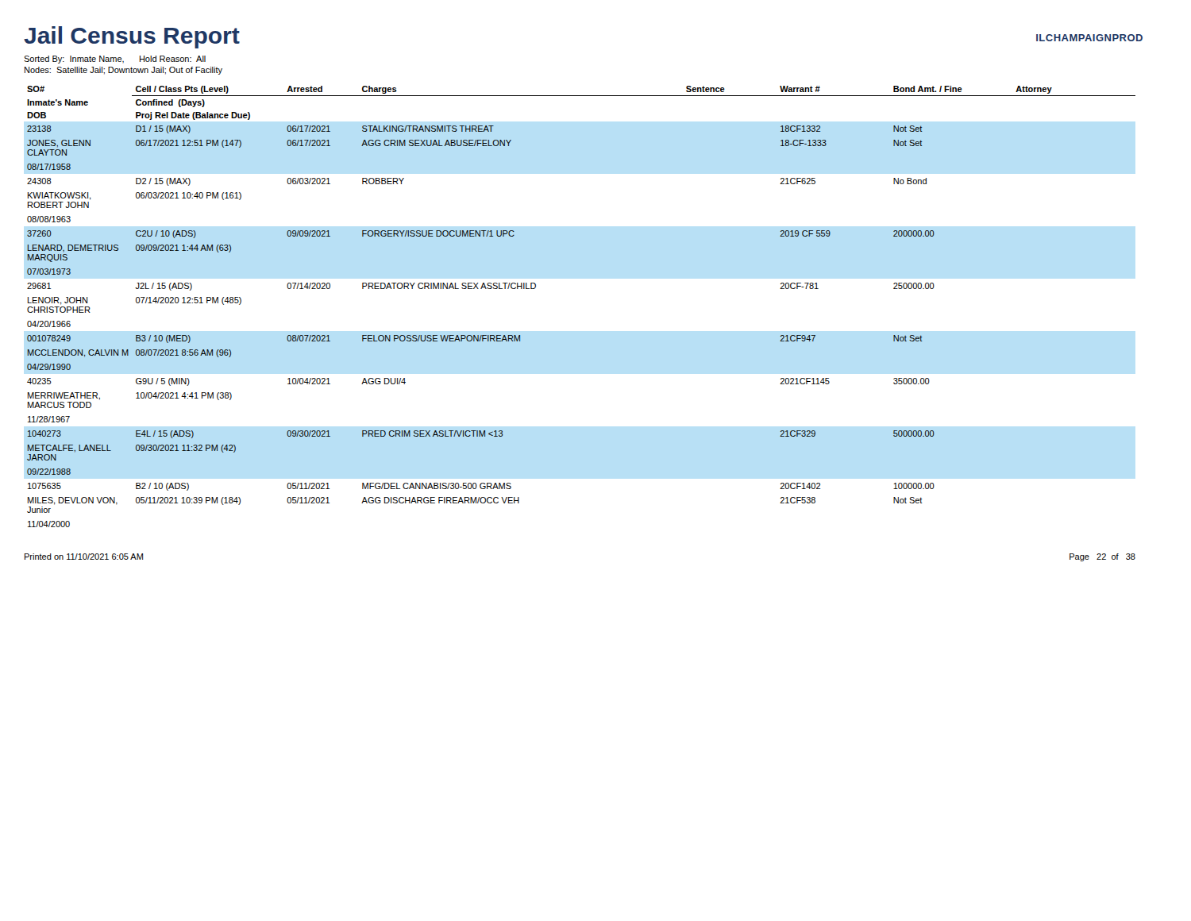ILCHAMPAIGNPROD
Jail Census Report
Sorted By: Inmate Name, Hold Reason: All
Nodes: Satellite Jail; Downtown Jail; Out of Facility
| SO# | Cell / Class Pts (Level) | Arrested | Charges | Sentence | Warrant # | Bond Amt. / Fine | Attorney |
| --- | --- | --- | --- | --- | --- | --- | --- |
| Inmate's Name | Confined (Days) | | | | | | |
| DOB | Proj Rel Date (Balance Due) | | | | | | |
| 23138 | D1 / 15 (MAX) | 06/17/2021 | STALKING/TRANSMITS THREAT | | 18CF1332 | Not Set | |
| JONES, GLENN CLAYTON | 06/17/2021 12:51 PM (147) | 06/17/2021 | AGG CRIM SEXUAL ABUSE/FELONY | | 18-CF-1333 | Not Set | |
| 08/17/1958 | | | | | | | |
| 24308 | D2 / 15 (MAX) | 06/03/2021 | ROBBERY | | 21CF625 | No Bond | |
| KWIATKOWSKI, ROBERT JOHN | 06/03/2021 10:40 PM (161) | | | | | | |
| 08/08/1963 | | | | | | | |
| 37260 | C2U / 10 (ADS) | 09/09/2021 | FORGERY/ISSUE DOCUMENT/1 UPC | | 2019 CF 559 | 200000.00 | |
| LENARD, DEMETRIUS MARQUIS | 09/09/2021 1:44 AM (63) | | | | | | |
| 07/03/1973 | | | | | | | |
| 29681 | J2L / 15 (ADS) | 07/14/2020 | PREDATORY CRIMINAL SEX ASSLT/CHILD | | 20CF-781 | 250000.00 | |
| LENOIR, JOHN CHRISTOPHER | 07/14/2020 12:51 PM (485) | | | | | | |
| 04/20/1966 | | | | | | | |
| 001078249 | B3 / 10 (MED) | 08/07/2021 | FELON POSS/USE WEAPON/FIREARM | | 21CF947 | Not Set | |
| MCCLENDON, CALVIN M | 08/07/2021 8:56 AM (96) | | | | | | |
| 04/29/1990 | | | | | | | |
| 40235 | G9U / 5 (MIN) | 10/04/2021 | AGG DUI/4 | | 2021CF1145 | 35000.00 | |
| MERRIWEATHER, MARCUS TODD | 10/04/2021 4:41 PM (38) | | | | | | |
| 11/28/1967 | | | | | | | |
| 1040273 | E4L / 15 (ADS) | 09/30/2021 | PRED CRIM SEX ASLT/VICTIM <13 | | 21CF329 | 500000.00 | |
| METCALFE, LANELL JARON | 09/30/2021 11:32 PM (42) | | | | | | |
| 09/22/1988 | | | | | | | |
| 1075635 | B2 / 10 (ADS) | 05/11/2021 | MFG/DEL CANNABIS/30-500 GRAMS | | 20CF1402 | 100000.00 | |
| MILES, DEVLON VON, Junior | 05/11/2021 10:39 PM (184) | 05/11/2021 | AGG DISCHARGE FIREARM/OCC VEH | | 21CF538 | Not Set | |
| 11/04/2000 | | | | | | | |
Printed on 11/10/2021 6:05 AM Page 22 of 38